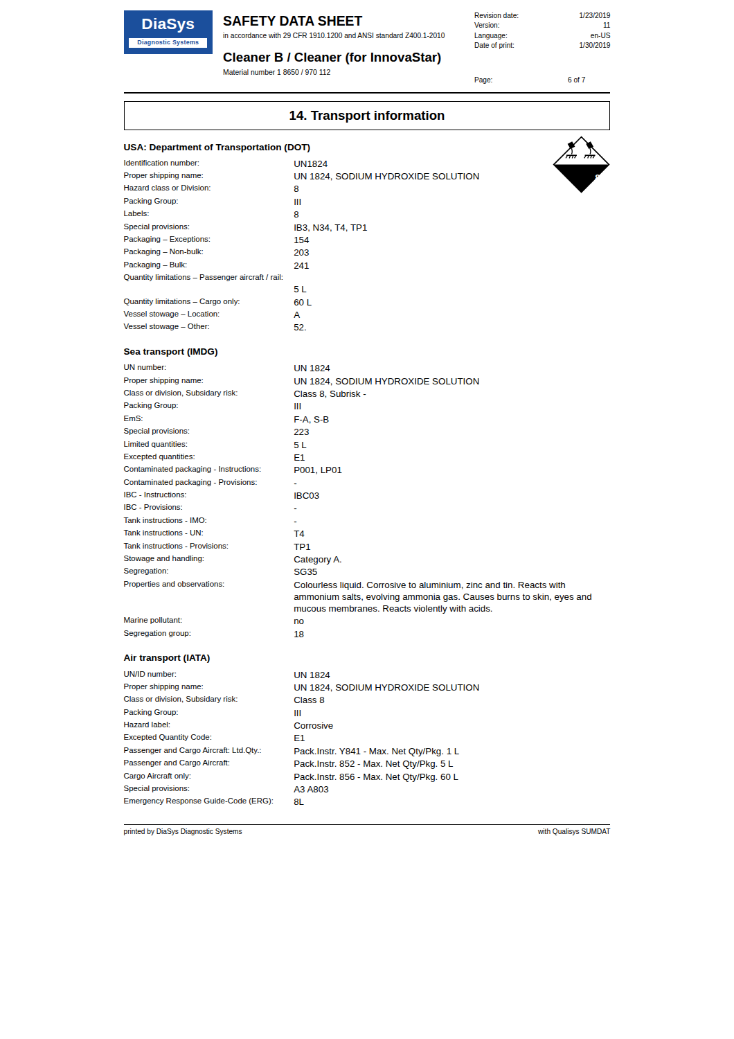DiaSys
Diagnostic Systems
SAFETY DATA SHEET
in accordance with 29 CFR 1910.1200 and ANSI standard Z400.1-2010
Cleaner B / Cleaner (for InnovaStar)
Material number 1 8650 / 970 112
| Revision date: | 1/23/2019 |
| Version: | 11 |
| Language: | en-US |
| Date of print: | 1/30/2019 |
| Page: | 6 of 7 |
14. Transport information
8
USA: Department of Transportation (DOT)
| Identification number: | UN1824 |
| Proper shipping name: | UN 1824, SODIUM HYDROXIDE SOLUTION |
| Hazard class or Division: | 8 |
| Packing Group: | III |
| Labels: | 8 |
| Special provisions: | IB3, N34, T4, TP1 |
| Packaging – Exceptions: | 154 |
| Packaging – Non-bulk: | 203 |
| Packaging – Bulk: | 241 |
| Quantity limitations – Passenger aircraft / rail: |
| | 5 L |
| Quantity limitations – Cargo only: | 60 L |
| Vessel stowage – Location: | A |
| Vessel stowage – Other: | 52. |
Sea transport (IMDG)
| UN number: | UN 1824 |
| Proper shipping name: | UN 1824, SODIUM HYDROXIDE SOLUTION |
| Class or division, Subsidary risk: | Class 8, Subrisk - |
| Packing Group: | III |
| EmS: | F-A, S-B |
| Special provisions: | 223 |
| Limited quantities: | 5 L |
| Excepted quantities: | E1 |
| Contaminated packaging - Instructions: | P001, LP01 |
| Contaminated packaging - Provisions: | - |
| IBC - Instructions: | IBC03 |
| IBC - Provisions: | - |
| Tank instructions - IMO: | - |
| Tank instructions - UN: | T4 |
| Tank instructions - Provisions: | TP1 |
| Stowage and handling: | Category A. |
| Segregation: | SG35 |
| Properties and observations: | Colourless liquid. Corrosive to aluminium, zinc and tin. Reacts with ammonium salts, evolving ammonia gas. Causes burns to skin, eyes and mucous membranes. Reacts violently with acids. |
| Marine pollutant: | no |
| Segregation group: | 18 |
Air transport (IATA)
| UN/ID number: | UN 1824 |
| Proper shipping name: | UN 1824, SODIUM HYDROXIDE SOLUTION |
| Class or division, Subsidary risk: | Class 8 |
| Packing Group: | III |
| Hazard label: | Corrosive |
| Excepted Quantity Code: | E1 |
| Passenger and Cargo Aircraft: Ltd.Qty.: | Pack.Instr. Y841 - Max. Net Qty/Pkg. 1 L |
| Passenger and Cargo Aircraft: | Pack.Instr. 852 - Max. Net Qty/Pkg. 5 L |
| Cargo Aircraft only: | Pack.Instr. 856 - Max. Net Qty/Pkg. 60 L |
| Special provisions: | A3 A803 |
| Emergency Response Guide-Code (ERG): | 8L |
printed by DiaSys Diagnostic Systems with Qualisys SUMDAT